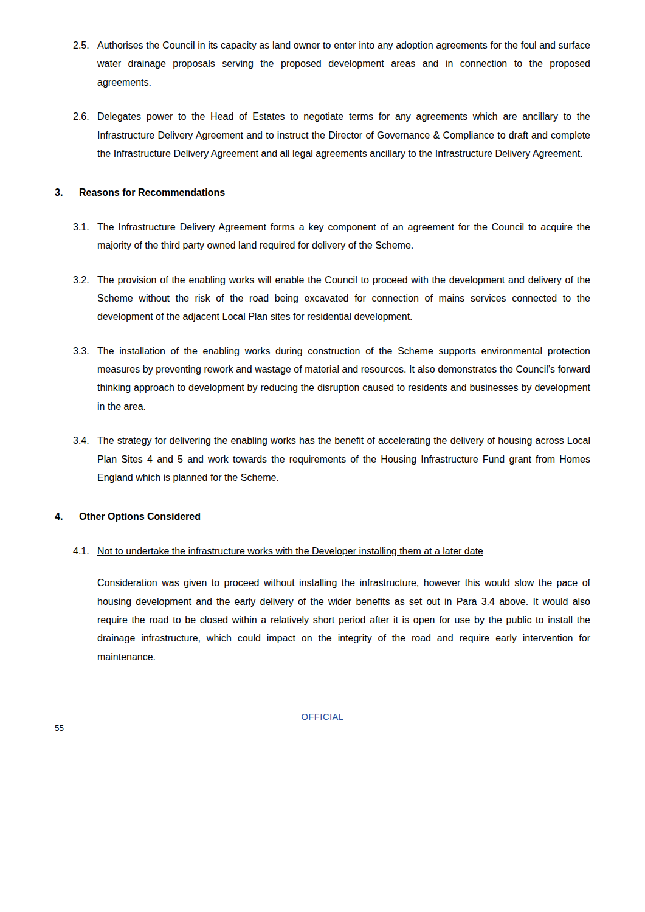2.5.
Authorises the Council in its capacity as land owner to enter into any adoption agreements for the foul and surface water drainage proposals serving the proposed development areas and in connection to the proposed agreements.
2.6.
Delegates power to the Head of Estates to negotiate terms for any agreements which are ancillary to the Infrastructure Delivery Agreement and to instruct the Director of Governance & Compliance to draft and complete the Infrastructure Delivery Agreement and all legal agreements ancillary to the Infrastructure Delivery Agreement.
3. Reasons for Recommendations
3.1.
The Infrastructure Delivery Agreement forms a key component of an agreement for the Council to acquire the majority of the third party owned land required for delivery of the Scheme.
3.2.
The provision of the enabling works will enable the Council to proceed with the development and delivery of the Scheme without the risk of the road being excavated for connection of mains services connected to the development of the adjacent Local Plan sites for residential development.
3.3.
The installation of the enabling works during construction of the Scheme supports environmental protection measures by preventing rework and wastage of material and resources. It also demonstrates the Council’s forward thinking approach to development by reducing the disruption caused to residents and businesses by development in the area.
3.4.
The strategy for delivering the enabling works has the benefit of accelerating the delivery of housing across Local Plan Sites 4 and 5 and work towards the requirements of the Housing Infrastructure Fund grant from Homes England which is planned for the Scheme.
4. Other Options Considered
4.1.
Not to undertake the infrastructure works with the Developer installing them at a later date
Consideration was given to proceed without installing the infrastructure, however this would slow the pace of housing development and the early delivery of the wider benefits as set out in Para 3.4 above. It would also require the road to be closed within a relatively short period after it is open for use by the public to install the drainage infrastructure, which could impact on the integrity of the road and require early intervention for maintenance.
OFFICIAL
55